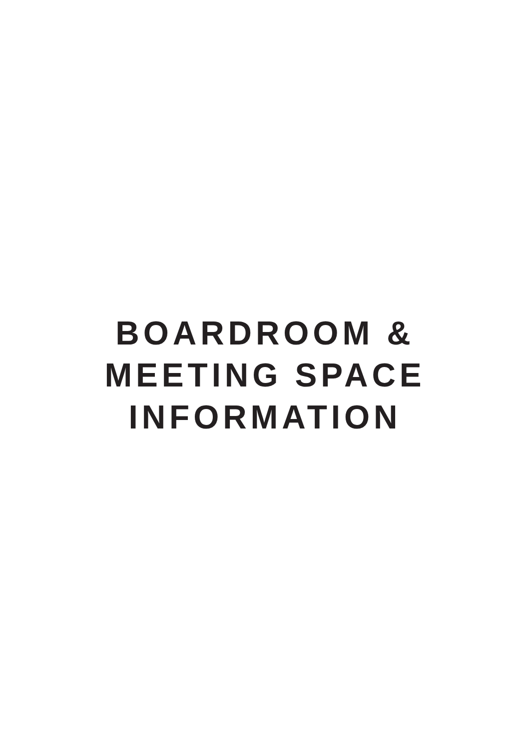Boardroom &
Meeting Space
Information